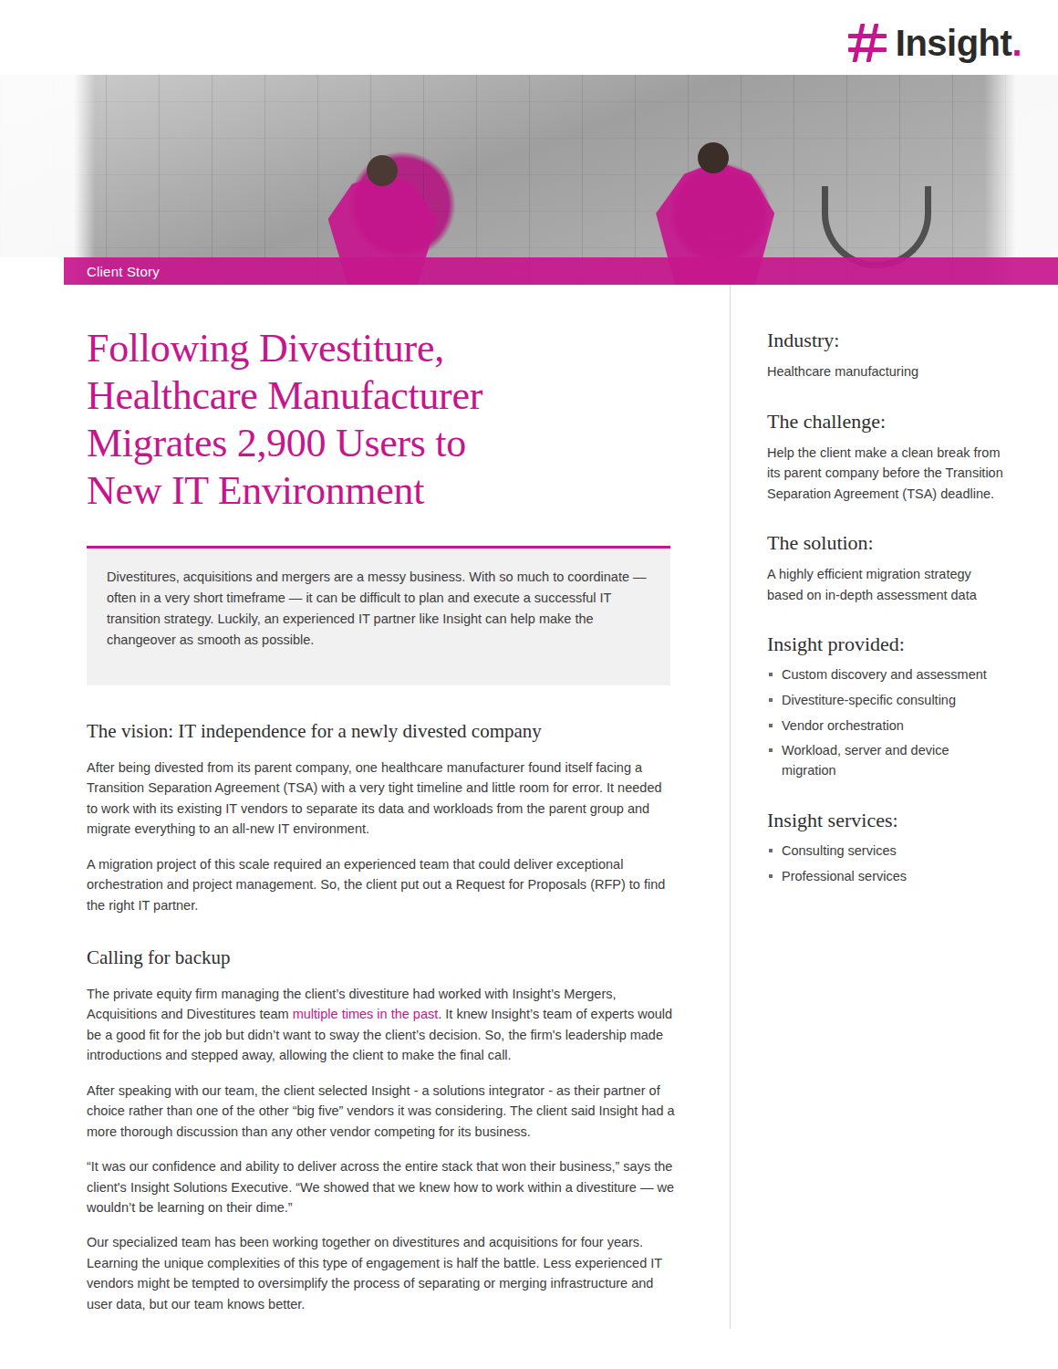Insight.
Client Story
Following Divestiture,
Healthcare Manufacturer
Migrates 2,900 Users to
New IT Environment
Divestitures, acquisitions and mergers are a messy business. With so much to coordinate — often in a very short timeframe — it can be difficult to plan and execute a successful IT transition strategy. Luckily, an experienced IT partner like Insight can help make the changeover as smooth as possible.
The vision: IT independence for a newly divested company
After being divested from its parent company, one healthcare manufacturer found itself facing a Transition Separation Agreement (TSA) with a very tight timeline and little room for error. It needed to work with its existing IT vendors to separate its data and workloads from the parent group and migrate everything to an all-new IT environment.
A migration project of this scale required an experienced team that could deliver exceptional orchestration and project management. So, the client put out a Request for Proposals (RFP) to find the right IT partner.
Calling for backup
The private equity firm managing the client’s divestiture had worked with Insight’s Mergers, Acquisitions and Divestitures team multiple times in the past. It knew Insight’s team of experts would be a good fit for the job but didn’t want to sway the client’s decision. So, the firm's leadership made introductions and stepped away, allowing the client to make the final call.
After speaking with our team, the client selected Insight - a solutions integrator - as their partner of choice rather than one of the other “big five” vendors it was considering. The client said Insight had a more thorough discussion than any other vendor competing for its business.
“It was our confidence and ability to deliver across the entire stack that won their business,” says the client's Insight Solutions Executive. “We showed that we knew how to work within a divestiture — we wouldn’t be learning on their dime.”
Our specialized team has been working together on divestitures and acquisitions for four years. Learning the unique complexities of this type of engagement is half the battle. Less experienced IT vendors might be tempted to oversimplify the process of separating or merging infrastructure and user data, but our team knows better.
Industry:
Healthcare manufacturing
The challenge:
Help the client make a clean break from its parent company before the Transition Separation Agreement (TSA) deadline.
The solution:
A highly efficient migration strategy based on in-depth assessment data
Insight provided:
Custom discovery and assessment
Divestiture-specific consulting
Vendor orchestration
Workload, server and device migration
Insight services:
Consulting services
Professional services